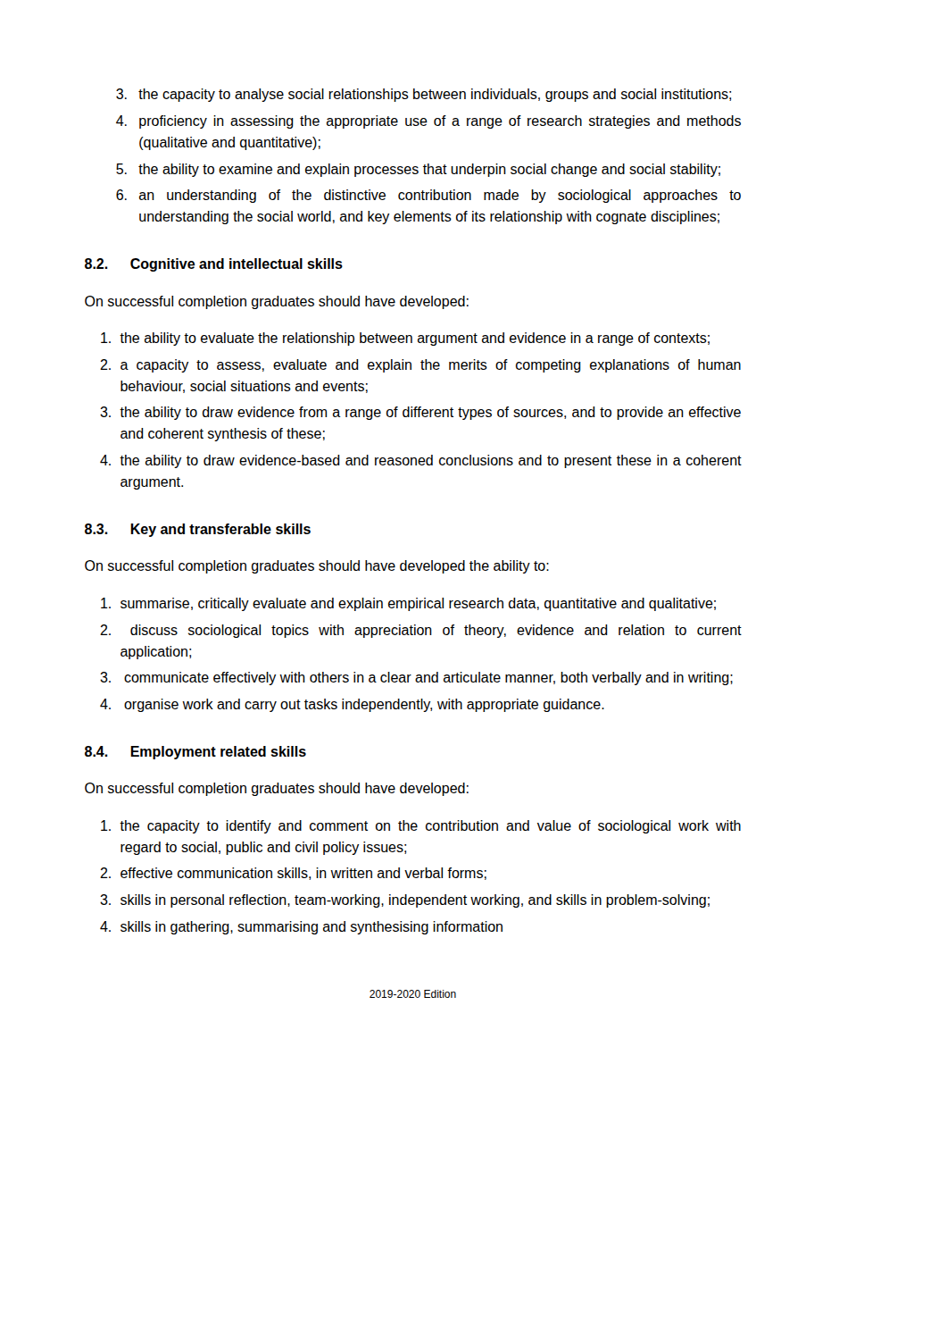3. the capacity to analyse social relationships between individuals, groups and social institutions;
4. proficiency in assessing the appropriate use of a range of research strategies and methods (qualitative and quantitative);
5. the ability to examine and explain processes that underpin social change and social stability;
6. an understanding of the distinctive contribution made by sociological approaches to understanding the social world, and key elements of its relationship with cognate disciplines;
8.2. Cognitive and intellectual skills
On successful completion graduates should have developed:
the ability to evaluate the relationship between argument and evidence in a range of contexts;
a capacity to assess, evaluate and explain the merits of competing explanations of human behaviour, social situations and events;
the ability to draw evidence from a range of different types of sources, and to provide an effective and coherent synthesis of these;
the ability to draw evidence-based and reasoned conclusions and to present these in a coherent argument.
8.3. Key and transferable skills
On successful completion graduates should have developed the ability to:
summarise, critically evaluate and explain empirical research data, quantitative and qualitative;
discuss sociological topics with appreciation of theory, evidence and relation to current application;
communicate effectively with others in a clear and articulate manner, both verbally and in writing;
organise work and carry out tasks independently, with appropriate guidance.
8.4. Employment related skills
On successful completion graduates should have developed:
the capacity to identify and comment on the contribution and value of sociological work with regard to social, public and civil policy issues;
effective communication skills, in written and verbal forms;
skills in personal reflection, team-working, independent working, and skills in problem-solving;
skills in gathering, summarising and synthesising information
2019-2020 Edition